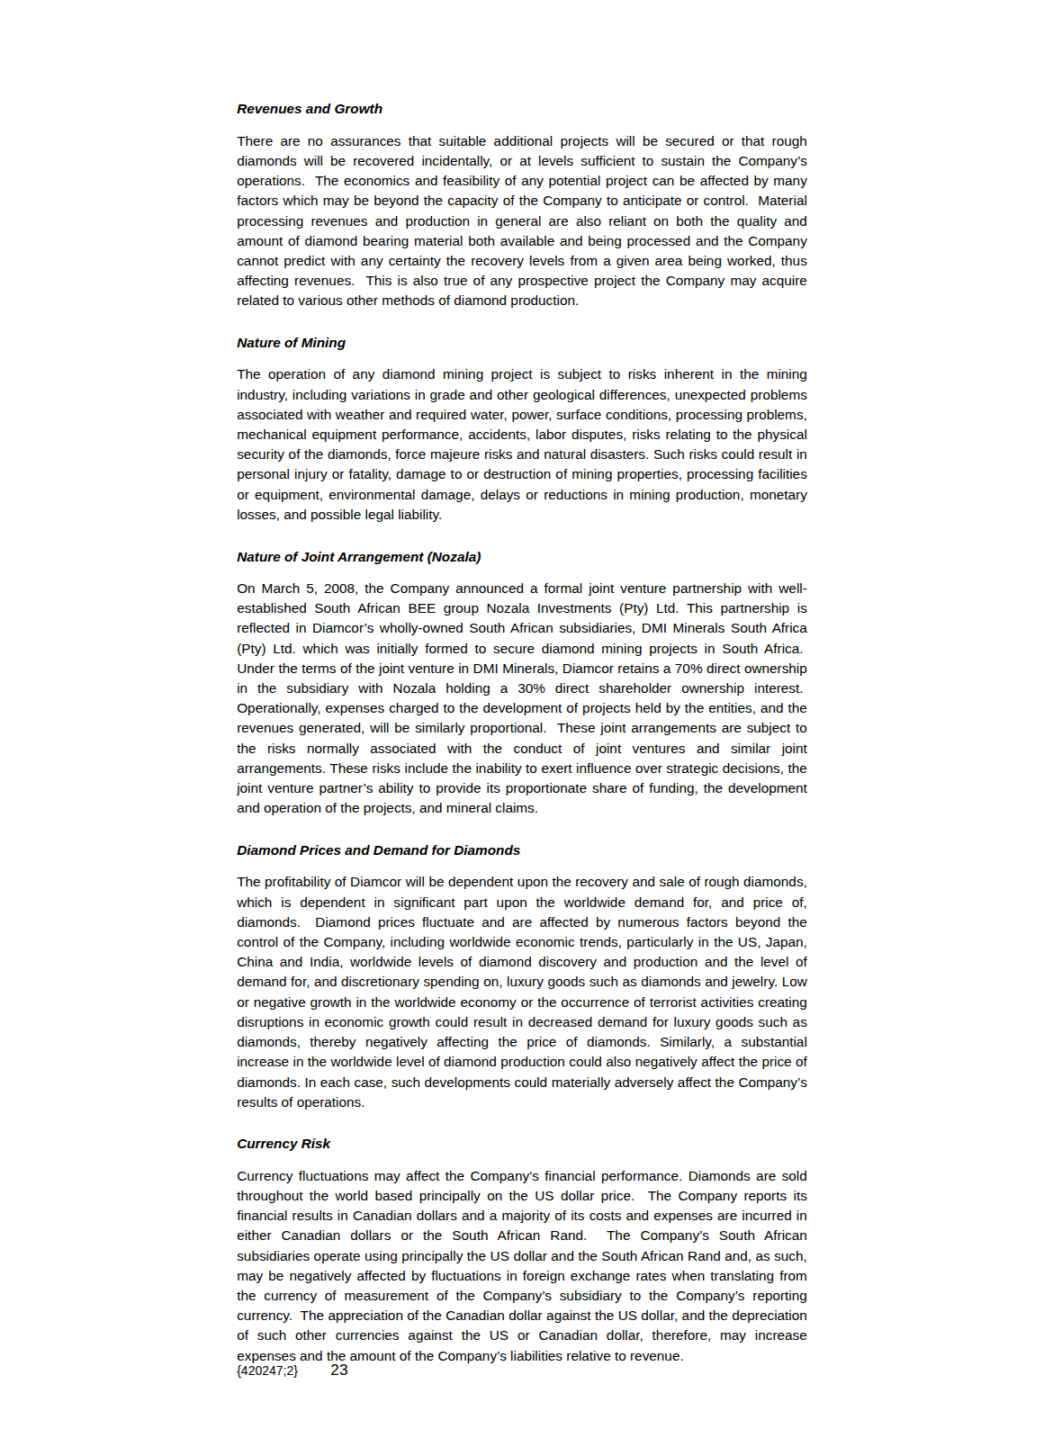Revenues and Growth
There are no assurances that suitable additional projects will be secured or that rough diamonds will be recovered incidentally, or at levels sufficient to sustain the Company’s operations. The economics and feasibility of any potential project can be affected by many factors which may be beyond the capacity of the Company to anticipate or control. Material processing revenues and production in general are also reliant on both the quality and amount of diamond bearing material both available and being processed and the Company cannot predict with any certainty the recovery levels from a given area being worked, thus affecting revenues. This is also true of any prospective project the Company may acquire related to various other methods of diamond production.
Nature of Mining
The operation of any diamond mining project is subject to risks inherent in the mining industry, including variations in grade and other geological differences, unexpected problems associated with weather and required water, power, surface conditions, processing problems, mechanical equipment performance, accidents, labor disputes, risks relating to the physical security of the diamonds, force majeure risks and natural disasters. Such risks could result in personal injury or fatality, damage to or destruction of mining properties, processing facilities or equipment, environmental damage, delays or reductions in mining production, monetary losses, and possible legal liability.
Nature of Joint Arrangement (Nozala)
On March 5, 2008, the Company announced a formal joint venture partnership with well-established South African BEE group Nozala Investments (Pty) Ltd. This partnership is reflected in Diamcor’s wholly-owned South African subsidiaries, DMI Minerals South Africa (Pty) Ltd. which was initially formed to secure diamond mining projects in South Africa. Under the terms of the joint venture in DMI Minerals, Diamcor retains a 70% direct ownership in the subsidiary with Nozala holding a 30% direct shareholder ownership interest. Operationally, expenses charged to the development of projects held by the entities, and the revenues generated, will be similarly proportional. These joint arrangements are subject to the risks normally associated with the conduct of joint ventures and similar joint arrangements. These risks include the inability to exert influence over strategic decisions, the joint venture partner’s ability to provide its proportionate share of funding, the development and operation of the projects, and mineral claims.
Diamond Prices and Demand for Diamonds
The profitability of Diamcor will be dependent upon the recovery and sale of rough diamonds, which is dependent in significant part upon the worldwide demand for, and price of, diamonds. Diamond prices fluctuate and are affected by numerous factors beyond the control of the Company, including worldwide economic trends, particularly in the US, Japan, China and India, worldwide levels of diamond discovery and production and the level of demand for, and discretionary spending on, luxury goods such as diamonds and jewelry. Low or negative growth in the worldwide economy or the occurrence of terrorist activities creating disruptions in economic growth could result in decreased demand for luxury goods such as diamonds, thereby negatively affecting the price of diamonds. Similarly, a substantial increase in the worldwide level of diamond production could also negatively affect the price of diamonds. In each case, such developments could materially adversely affect the Company’s results of operations.
Currency Risk
Currency fluctuations may affect the Company’s financial performance. Diamonds are sold throughout the world based principally on the US dollar price. The Company reports its financial results in Canadian dollars and a majority of its costs and expenses are incurred in either Canadian dollars or the South African Rand. The Company’s South African subsidiaries operate using principally the US dollar and the South African Rand and, as such, may be negatively affected by fluctuations in foreign exchange rates when translating from the currency of measurement of the Company’s subsidiary to the Company’s reporting currency. The appreciation of the Canadian dollar against the US dollar, and the depreciation of such other currencies against the US or Canadian dollar, therefore, may increase expenses and the amount of the Company’s liabilities relative to revenue.
{420247;2}23